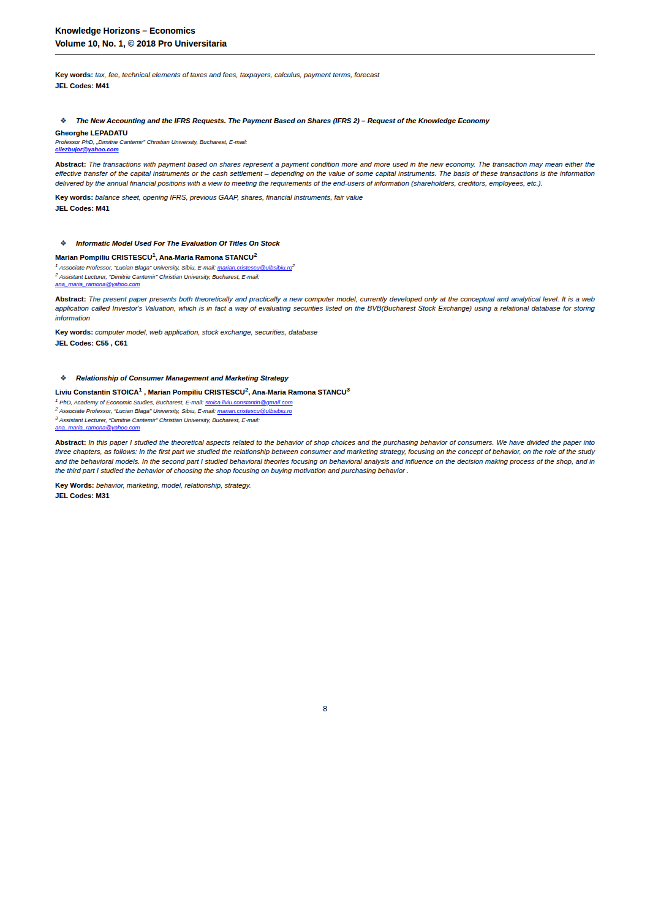Knowledge Horizons – Economics Volume 10, No. 1, © 2018 Pro Universitaria
Key words: tax, fee, technical elements of taxes and fees, taxpayers, calculus, payment terms, forecast
JEL Codes: M41
❖ The New Accounting and the IFRS Requests. The Payment Based on Shares (IFRS 2) – Request of the Knowledge Economy
Gheorghe LEPADATU
Professor PhD, „Dimitrie Cantemir” Christian University, Bucharest, E-mail:
cilezbujor@yahoo.com
Abstract: The transactions with payment based on shares represent a payment condition more and more used in the new economy. The transaction may mean either the effective transfer of the capital instruments or the cash settlement – depending on the value of some capital instruments. The basis of these transactions is the information delivered by the annual financial positions with a view to meeting the requirements of the end-users of information (shareholders, creditors, employees, etc.).
Key words: balance sheet, opening IFRS, previous GAAP, shares, financial instruments, fair value
JEL Codes: M41
❖ Informatic Model Used For The Evaluation Of Titles On Stock
Marian Pompiliu CRISTESCU1, Ana-Maria Ramona STANCU2
1 Associate Professor, “Lucian Blaga” University, Sibiu, E-mail: marian.cristescu@ulbsibiu.ro2
2 Assistant Lecturer, “Dimitrie Cantemir” Christian University, Bucharest, E-mail:
ana_maria_ramona@yahoo.com
Abstract: The present paper presents both theoretically and practically a new computer model, currently developed only at the conceptual and analytical level. It is a web application called Investor's Valuation, which is in fact a way of evaluating securities listed on the BVB(Bucharest Stock Exchange) using a relational database for storing information
Key words: computer model, web application, stock exchange, securities, database
JEL Codes: C55 , C61
❖ Relationship of Consumer Management and Marketing Strategy
Liviu Constantin STOICA1 , Marian Pompiliu CRISTESCU2, Ana-Maria Ramona STANCU3
1 PhD, Academy of Economic Studies, Bucharest, E-mail: stoica.liviu.constantin@gmail.com
2 Associate Professor, “Lucian Blaga” University, Sibiu, E-mail: marian.cristescu@ulbsibiu.ro
3 Assistant Lecturer, “Dimitrie Cantemir” Christian University, Bucharest, E-mail:
ana_maria_ramona@yahoo.com
Abstract: In this paper I studied the theoretical aspects related to the behavior of shop choices and the purchasing behavior of consumers. We have divided the paper into three chapters, as follows: In the first part we studied the relationship between consumer and marketing strategy, focusing on the concept of behavior, on the role of the study and the behavioral models. In the second part I studied behavioral theories focusing on behavioral analysis and influence on the decision making process of the shop, and in the third part I studied the behavior of choosing the shop focusing on buying motivation and purchasing behavior .
Key Words: behavior, marketing, model, relationship, strategy.
JEL Codes: M31
8